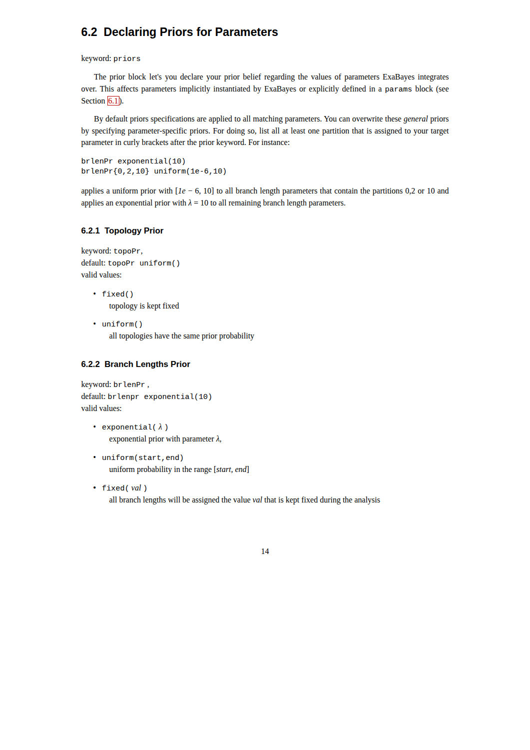6.2 Declaring Priors for Parameters
keyword: priors
The prior block let's you declare your prior belief regarding the values of parameters ExaBayes integrates over. This affects parameters implicitly instantiated by ExaBayes or explicitly defined in a params block (see Section 6.1).
By default priors specifications are applied to all matching parameters. You can overwrite these general priors by specifying parameter-specific priors. For doing so, list all at least one partition that is assigned to your target parameter in curly brackets after the prior keyword. For instance:
brlenPr exponential(10)
brlenPr{0,2,10} uniform(1e-6,10)
applies a uniform prior with [1e − 6, 10] to all branch length parameters that contain the partitions 0,2 or 10 and applies an exponential prior with λ = 10 to all remaining branch length parameters.
6.2.1 Topology Prior
keyword: topoPr,
default: topoPr uniform()
valid values:
fixed() topology is kept fixed
uniform() all topologies have the same prior probability
6.2.2 Branch Lengths Prior
keyword: brlenPr ,
default: brlenpr exponential(10)
valid values:
exponential( λ ) exponential prior with parameter λ,
uniform(start,end) uniform probability in the range [start, end]
fixed( val ) all branch lengths will be assigned the value val that is kept fixed during the analysis
14